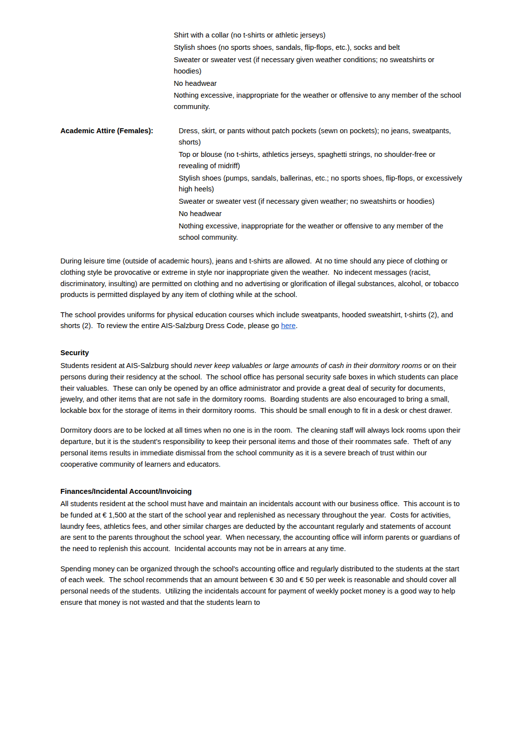Shirt with a collar (no t-shirts or athletic jerseys)
Stylish shoes (no sports shoes, sandals, flip-flops, etc.), socks and belt
Sweater or sweater vest (if necessary given weather conditions; no sweatshirts or hoodies)
No headwear
Nothing excessive, inappropriate for the weather or offensive to any member of the school community.
Academic Attire (Females):
Dress, skirt, or pants without patch pockets (sewn on pockets); no jeans, sweatpants, shorts)
Top or blouse (no t-shirts, athletics jerseys, spaghetti strings, no shoulder-free or revealing of midriff)
Stylish shoes (pumps, sandals, ballerinas, etc.; no sports shoes, flip-flops, or excessively high heels)
Sweater or sweater vest (if necessary given weather; no sweatshirts or hoodies)
No headwear
Nothing excessive, inappropriate for the weather or offensive to any member of the school community.
During leisure time (outside of academic hours), jeans and t-shirts are allowed. At no time should any piece of clothing or clothing style be provocative or extreme in style nor inappropriate given the weather. No indecent messages (racist, discriminatory, insulting) are permitted on clothing and no advertising or glorification of illegal substances, alcohol, or tobacco products is permitted displayed by any item of clothing while at the school.
The school provides uniforms for physical education courses which include sweatpants, hooded sweatshirt, t-shirts (2), and shorts (2). To review the entire AIS-Salzburg Dress Code, please go here.
Security
Students resident at AIS-Salzburg should never keep valuables or large amounts of cash in their dormitory rooms or on their persons during their residency at the school. The school office has personal security safe boxes in which students can place their valuables. These can only be opened by an office administrator and provide a great deal of security for documents, jewelry, and other items that are not safe in the dormitory rooms. Boarding students are also encouraged to bring a small, lockable box for the storage of items in their dormitory rooms. This should be small enough to fit in a desk or chest drawer.
Dormitory doors are to be locked at all times when no one is in the room. The cleaning staff will always lock rooms upon their departure, but it is the student's responsibility to keep their personal items and those of their roommates safe. Theft of any personal items results in immediate dismissal from the school community as it is a severe breach of trust within our cooperative community of learners and educators.
Finances/Incidental Account/Invoicing
All students resident at the school must have and maintain an incidentals account with our business office. This account is to be funded at € 1,500 at the start of the school year and replenished as necessary throughout the year. Costs for activities, laundry fees, athletics fees, and other similar charges are deducted by the accountant regularly and statements of account are sent to the parents throughout the school year. When necessary, the accounting office will inform parents or guardians of the need to replenish this account. Incidental accounts may not be in arrears at any time.
Spending money can be organized through the school's accounting office and regularly distributed to the students at the start of each week. The school recommends that an amount between € 30 and € 50 per week is reasonable and should cover all personal needs of the students. Utilizing the incidentals account for payment of weekly pocket money is a good way to help ensure that money is not wasted and that the students learn to